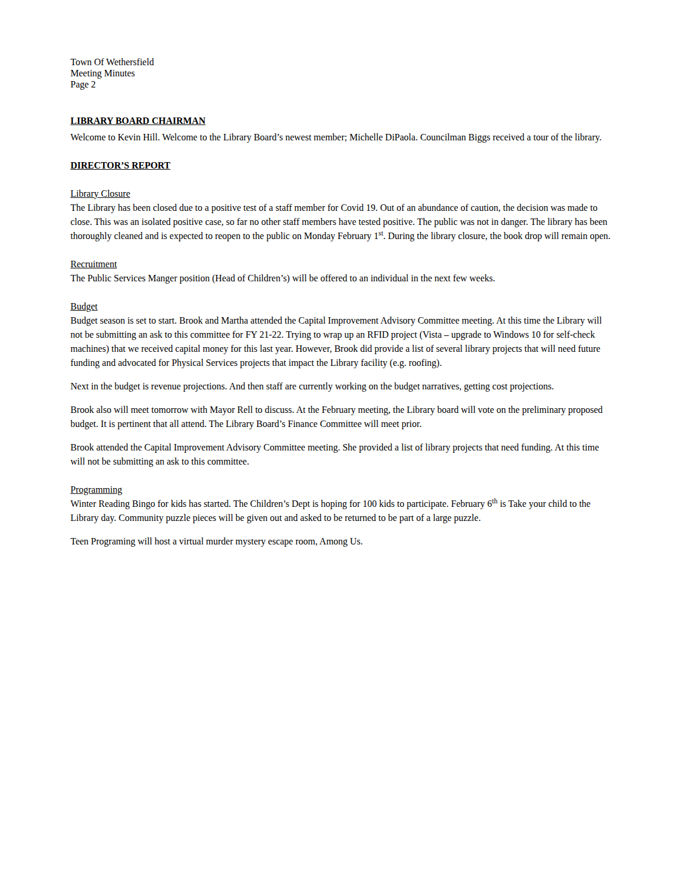Town Of Wethersfield
Meeting Minutes
Page 2
Library Board Chairman
Welcome to Kevin Hill. Welcome to the Library Board’s newest member; Michelle DiPaola. Councilman Biggs received a tour of the library.
Director’s Report
Library Closure
The Library has been closed due to a positive test of a staff member for Covid 19. Out of an abundance of caution, the decision was made to close. This was an isolated positive case, so far no other staff members have tested positive. The public was not in danger. The library has been thoroughly cleaned and is expected to reopen to the public on Monday February 1st. During the library closure, the book drop will remain open.
Recruitment
The Public Services Manger position (Head of Children’s) will be offered to an individual in the next few weeks.
Budget
Budget season is set to start. Brook and Martha attended the Capital Improvement Advisory Committee meeting. At this time the Library will not be submitting an ask to this committee for FY 21-22. Trying to wrap up an RFID project (Vista – upgrade to Windows 10 for self-check machines) that we received capital money for this last year. However, Brook did provide a list of several library projects that will need future funding and advocated for Physical Services projects that impact the Library facility (e.g. roofing).
Next in the budget is revenue projections. And then staff are currently working on the budget narratives, getting cost projections.
Brook also will meet tomorrow with Mayor Rell to discuss. At the February meeting, the Library board will vote on the preliminary proposed budget. It is pertinent that all attend. The Library Board’s Finance Committee will meet prior.
Brook attended the Capital Improvement Advisory Committee meeting. She provided a list of library projects that need funding. At this time will not be submitting an ask to this committee.
Programming
Winter Reading Bingo for kids has started. The Children’s Dept is hoping for 100 kids to participate. February 6th is Take your child to the Library day. Community puzzle pieces will be given out and asked to be returned to be part of a large puzzle.
Teen Programing will host a virtual murder mystery escape room, Among Us.